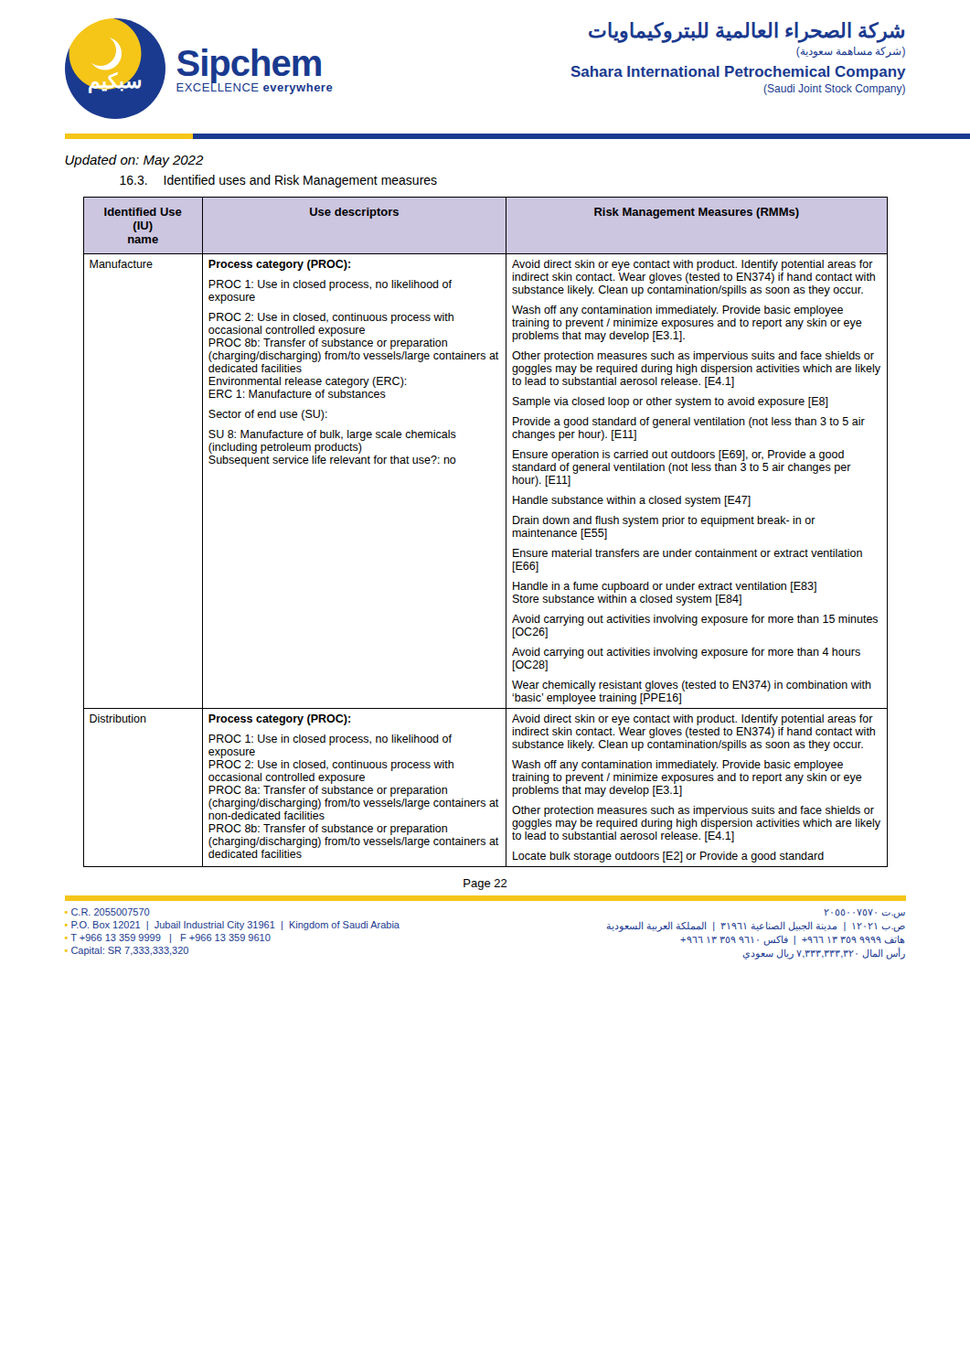سبكيم
Sipchem
EXCELLENCE everywhere
شركة الصحراء العالمية للبتروكيماويات
(شركة مساهمة سعودية)
Sahara International Petrochemical Company
(Saudi Joint Stock Company)
Updated on: May 2022
16.3. Identified uses and Risk Management measures
| Identified Use (IU) name | Use descriptors | Risk Management Measures (RMMs) |
| --- | --- | --- |
| Manufacture | Process category (PROC): PROC 1: Use in closed process, no likelihood of exposure PROC 2: Use in closed, continuous process with occasional controlled exposure PROC 8b: Transfer of substance or preparation (charging/discharging) from/to vessels/large containers at dedicated facilities Environmental release category (ERC): ERC 1: Manufacture of substances Sector of end use (SU): SU 8: Manufacture of bulk, large scale chemicals (including petroleum products) Subsequent service life relevant for that use?: no | Avoid direct skin or eye contact with product. Identify potential areas for indirect skin contact. Wear gloves (tested to EN374) if hand contact with substance likely. Clean up contamination/spills as soon as they occur. Wash off any contamination immediately. Provide basic employee training to prevent / minimize exposures and to report any skin or eye problems that may develop [E3.1]. Other protection measures such as impervious suits and face shields or goggles may be required during high dispersion activities which are likely to lead to substantial aerosol release. [E4.1] Sample via closed loop or other system to avoid exposure [E8] Provide a good standard of general ventilation (not less than 3 to 5 air changes per hour). [E11] Ensure operation is carried out outdoors [E69], or, Provide a good standard of general ventilation (not less than 3 to 5 air changes per hour). [E11] Handle substance within a closed system [E47] Drain down and flush system prior to equipment break- in or maintenance [E55] Ensure material transfers are under containment or extract ventilation [E66] Handle in a fume cupboard or under extract ventilation [E83] Store substance within a closed system [E84] Avoid carrying out activities involving exposure for more than 15 minutes [OC26] Avoid carrying out activities involving exposure for more than 4 hours [OC28] Wear chemically resistant gloves (tested to EN374) in combination with ‘basic’ employee training [PPE16] |
| Distribution | Process category (PROC): PROC 1: Use in closed process, no likelihood of exposure PROC 2: Use in closed, continuous process with occasional controlled exposure PROC 8a: Transfer of substance or preparation (charging/discharging) from/to vessels/large containers at non-dedicated facilities PROC 8b: Transfer of substance or preparation (charging/discharging) from/to vessels/large containers at dedicated facilities | Avoid direct skin or eye contact with product. Identify potential areas for indirect skin contact. Wear gloves (tested to EN374) if hand contact with substance likely. Clean up contamination/spills as soon as they occur. Wash off any contamination immediately. Provide basic employee training to prevent / minimize exposures and to report any skin or eye problems that may develop [E3.1] Other protection measures such as impervious suits and face shields or goggles may be required during high dispersion activities which are likely to lead to substantial aerosol release. [E4.1] Locate bulk storage outdoors [E2] or Provide a good standard |
Page 22
• C.R. 2055007570
• P.O. Box 12021 | Jubail Industrial City 31961 | Kingdom of Saudi Arabia
• T +966 13 359 9999 | F +966 13 359 9610
• Capital: SR 7,333,333,320
س.ت ٢٠٥٥٠٠٧٥٧٠
ص.ب ١٢٠٢١ | مدينة الجبيل الصناعية ٣١٩٦١ | المملكة العربية السعودية
هاتف ٩٩٩٩ ٣٥٩ ١٣ ٩٦٦+ | فاكس ٩٦١٠ ٣٥٩ ١٣ ٩٦٦+
رأس المال ٧,٣٣٣,٣٣٣,٣٢٠ ريال سعودي